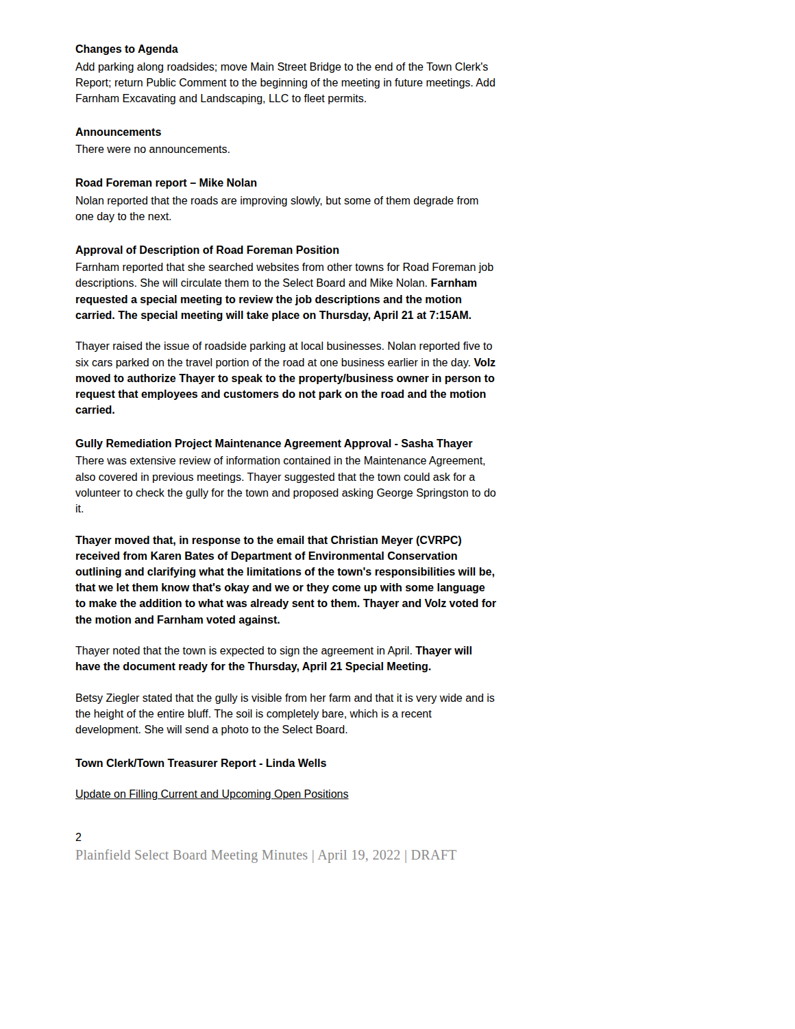Changes to Agenda
Add parking along roadsides; move Main Street Bridge to the end of the Town Clerk's Report; return Public Comment to the beginning of the meeting in future meetings. Add Farnham Excavating and Landscaping, LLC to fleet permits.
Announcements
There were no announcements.
Road Foreman report – Mike Nolan
Nolan reported that the roads are improving slowly, but some of them degrade from one day to the next.
Approval of Description of Road Foreman Position
Farnham reported that she searched websites from other towns for Road Foreman job descriptions. She will circulate them to the Select Board and Mike Nolan. Farnham requested a special meeting to review the job descriptions and the motion carried. The special meeting will take place on Thursday, April 21 at 7:15AM.
Thayer raised the issue of roadside parking at local businesses. Nolan reported five to six cars parked on the travel portion of the road at one business earlier in the day. Volz moved to authorize Thayer to speak to the property/business owner in person to request that employees and customers do not park on the road and the motion carried.
Gully Remediation Project Maintenance Agreement Approval - Sasha Thayer
There was extensive review of information contained in the Maintenance Agreement, also covered in previous meetings. Thayer suggested that the town could ask for a volunteer to check the gully for the town and proposed asking George Springston to do it.
Thayer moved that, in response to the email that Christian Meyer (CVRPC) received from Karen Bates of Department of Environmental Conservation outlining and clarifying what the limitations of the town's responsibilities will be, that we let them know that's okay and we or they come up with some language to make the addition to what was already sent to them. Thayer and Volz voted for the motion and Farnham voted against.
Thayer noted that the town is expected to sign the agreement in April. Thayer will have the document ready for the Thursday, April 21 Special Meeting.
Betsy Ziegler stated that the gully is visible from her farm and that it is very wide and is the height of the entire bluff. The soil is completely bare, which is a recent development. She will send a photo to the Select Board.
Town Clerk/Town Treasurer Report - Linda Wells
Update on Filling Current and Upcoming Open Positions
2
Plainfield Select Board Meeting Minutes | April 19, 2022 | DRAFT